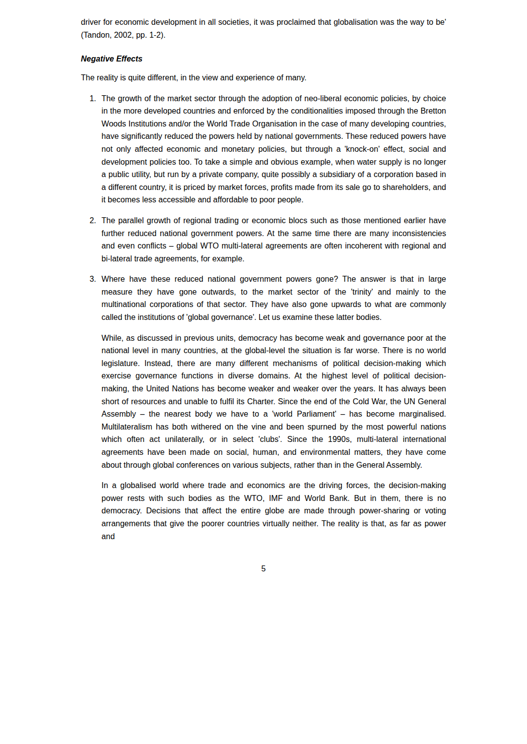driver for economic development in all societies, it was proclaimed that globalisation was the way to be' (Tandon, 2002, pp. 1-2).
Negative Effects
The reality is quite different, in the view and experience of many.
The growth of the market sector through the adoption of neo-liberal economic policies, by choice in the more developed countries and enforced by the conditionalities imposed through the Bretton Woods Institutions and/or the World Trade Organisation in the case of many developing countries, have significantly reduced the powers held by national governments. These reduced powers have not only affected economic and monetary policies, but through a 'knock-on' effect, social and development policies too. To take a simple and obvious example, when water supply is no longer a public utility, but run by a private company, quite possibly a subsidiary of a corporation based in a different country, it is priced by market forces, profits made from its sale go to shareholders, and it becomes less accessible and affordable to poor people.
The parallel growth of regional trading or economic blocs such as those mentioned earlier have further reduced national government powers. At the same time there are many inconsistencies and even conflicts – global WTO multi-lateral agreements are often incoherent with regional and bi-lateral trade agreements, for example.
Where have these reduced national government powers gone? The answer is that in large measure they have gone outwards, to the market sector of the 'trinity' and mainly to the multinational corporations of that sector. They have also gone upwards to what are commonly called the institutions of 'global governance'. Let us examine these latter bodies.
While, as discussed in previous units, democracy has become weak and governance poor at the national level in many countries, at the global-level the situation is far worse. There is no world legislature. Instead, there are many different mechanisms of political decision-making which exercise governance functions in diverse domains. At the highest level of political decision-making, the United Nations has become weaker and weaker over the years. It has always been short of resources and unable to fulfil its Charter. Since the end of the Cold War, the UN General Assembly – the nearest body we have to a 'world Parliament' – has become marginalised. Multilateralism has both withered on the vine and been spurned by the most powerful nations which often act unilaterally, or in select 'clubs'. Since the 1990s, multi-lateral international agreements have been made on social, human, and environmental matters, they have come about through global conferences on various subjects, rather than in the General Assembly.
In a globalised world where trade and economics are the driving forces, the decision-making power rests with such bodies as the WTO, IMF and World Bank. But in them, there is no democracy. Decisions that affect the entire globe are made through power-sharing or voting arrangements that give the poorer countries virtually neither. The reality is that, as far as power and
5